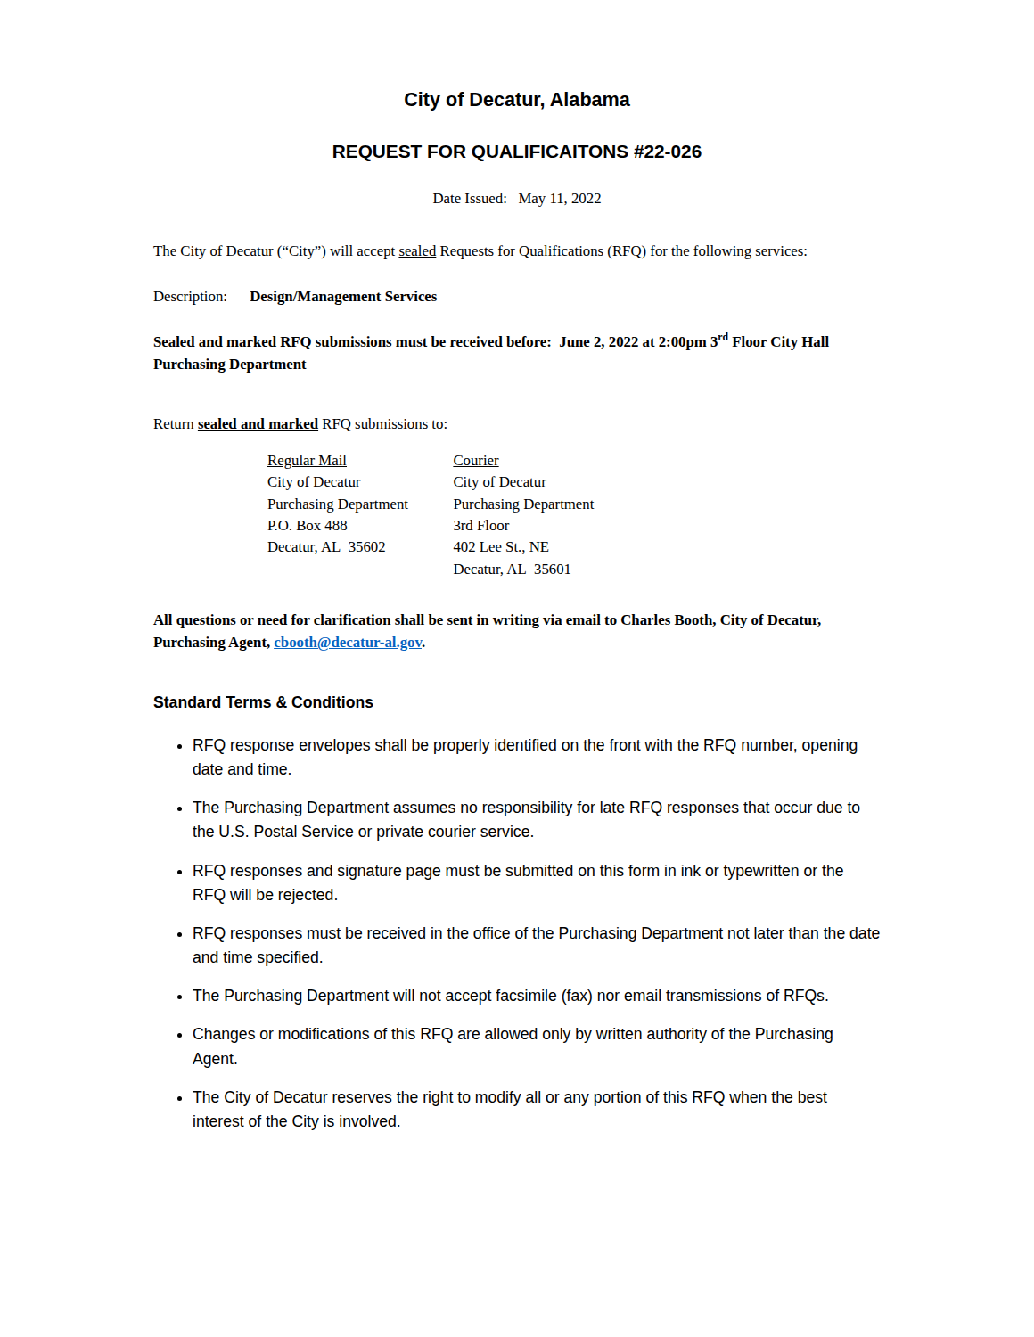City of Decatur, Alabama
REQUEST FOR QUALIFICAITONS #22-026
Date Issued: May 11, 2022
The City of Decatur (“City”) will accept sealed Requests for Qualifications (RFQ) for the following services:
Description: Design/Management Services
Sealed and marked RFQ submissions must be received before: June 2, 2022 at 2:00pm 3rd Floor City Hall Purchasing Department
Return sealed and marked RFQ submissions to:
| Regular Mail | Courier |
| City of Decatur Purchasing Department P.O. Box 488 Decatur, AL 35602 | City of Decatur Purchasing Department 3rd Floor 402 Lee St., NE Decatur, AL 35601 |
All questions or need for clarification shall be sent in writing via email to Charles Booth, City of Decatur, Purchasing Agent, cbooth@decatur-al.gov.
Standard Terms & Conditions
RFQ response envelopes shall be properly identified on the front with the RFQ number, opening date and time.
The Purchasing Department assumes no responsibility for late RFQ responses that occur due to the U.S. Postal Service or private courier service.
RFQ responses and signature page must be submitted on this form in ink or typewritten or the RFQ will be rejected.
RFQ responses must be received in the office of the Purchasing Department not later than the date and time specified.
The Purchasing Department will not accept facsimile (fax) nor email transmissions of RFQs.
Changes or modifications of this RFQ are allowed only by written authority of the Purchasing Agent.
The City of Decatur reserves the right to modify all or any portion of this RFQ when the best interest of the City is involved.